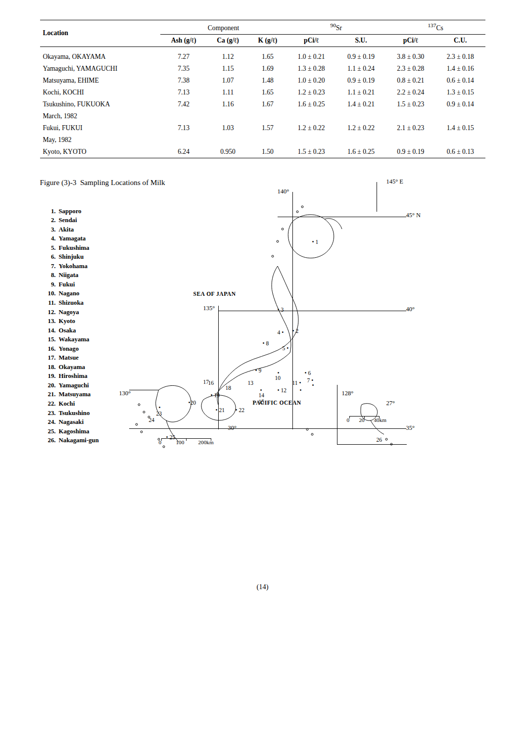| Location | Component | 90 Sr | 137 Cs |
| --- | --- | --- | --- |
| Ash (g/ℓ) | Ca (g/ℓ) | K (g/ℓ) | pCi/ℓ | S.U. | pCi/ℓ | C.U. |
| Okayama, OKAYAMA | 7.27 | 1.12 | 1.65 | 1.0 ± 0.21 | 0.9 ± 0.19 | 3.8 ± 0.30 | 2.3 ± 0.18 |
| Yamaguchi, YAMAGUCHI | 7.35 | 1.15 | 1.69 | 1.3 ± 0.28 | 1.1 ± 0.24 | 2.3 ± 0.28 | 1.4 ± 0.16 |
| Matsuyama, EHIME | 7.38 | 1.07 | 1.48 | 1.0 ± 0.20 | 0.9 ± 0.19 | 0.8 ± 0.21 | 0.6 ± 0.14 |
| Kochi, KOCHI | 7.13 | 1.11 | 1.65 | 1.2 ± 0.23 | 1.1 ± 0.21 | 2.2 ± 0.24 | 1.3 ± 0.15 |
| Tsukushino, FUKUOKA | 7.42 | 1.16 | 1.67 | 1.6 ± 0.25 | 1.4 ± 0.21 | 1.5 ± 0.23 | 0.9 ± 0.14 |
| March, 1982 |
| Fukui, FUKUI | 7.13 | 1.03 | 1.57 | 1.2 ± 0.22 | 1.2 ± 0.22 | 2.1 ± 0.23 | 1.4 ± 0.15 |
| May, 1982 |
| Kyoto, KYOTO | 6.24 | 0.950 | 1.50 | 1.5 ± 0.23 | 1.6 ± 0.25 | 0.9 ± 0.19 | 0.6 ± 0.13 |
Figure (3)-3 Sampling Locations of Milk
1. Sapporo
2. Sendai
3. Akita
4. Yamagata
5. Fukushima
6. Shinjuku
7. Yokohama
8. Niigata
9. Fukui
10. Nagano
11. Shizuoka
12. Nagoya
13. Kyoto
14. Osaka
15. Wakayama
16. Yonago
17. Matsue
18. Okayama
19. Hiroshima
20. Yamaguchi
21. Matsuyama
22. Kochi
23. Tsukushino
24. Nagasaki
25. Kagoshima
26. Nakagami-gun
140°
145° E
45° N
40°
35°
30°
135°
130°
128°
27°
SEA OF JAPAN
PACIFIC OCEAN
• 1
• 3
• 2
4 •
• 8
5 •
• 9
•
10
• 6
7 •
11 •
• 12
13
17
16
18
•
14
15
• 19
•20
• 21
• 22
•
23
24
• 25
26
•
•
0
100
200km
0
20
40km
(14)